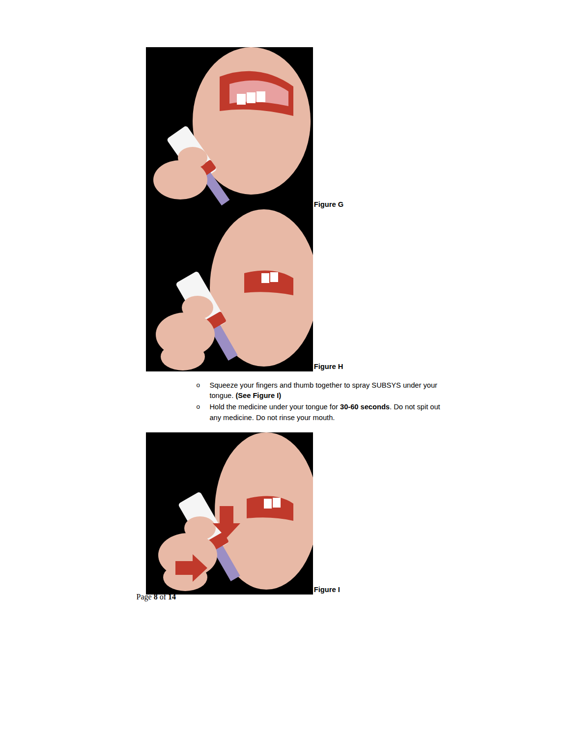Figure G
Figure H
Squeeze your fingers and thumb together to spray SUBSYS under your tongue. (See Figure I)
Hold the medicine under your tongue for 30-60 seconds. Do not spit out any medicine. Do not rinse your mouth.
Figure I
Page 8 of 14